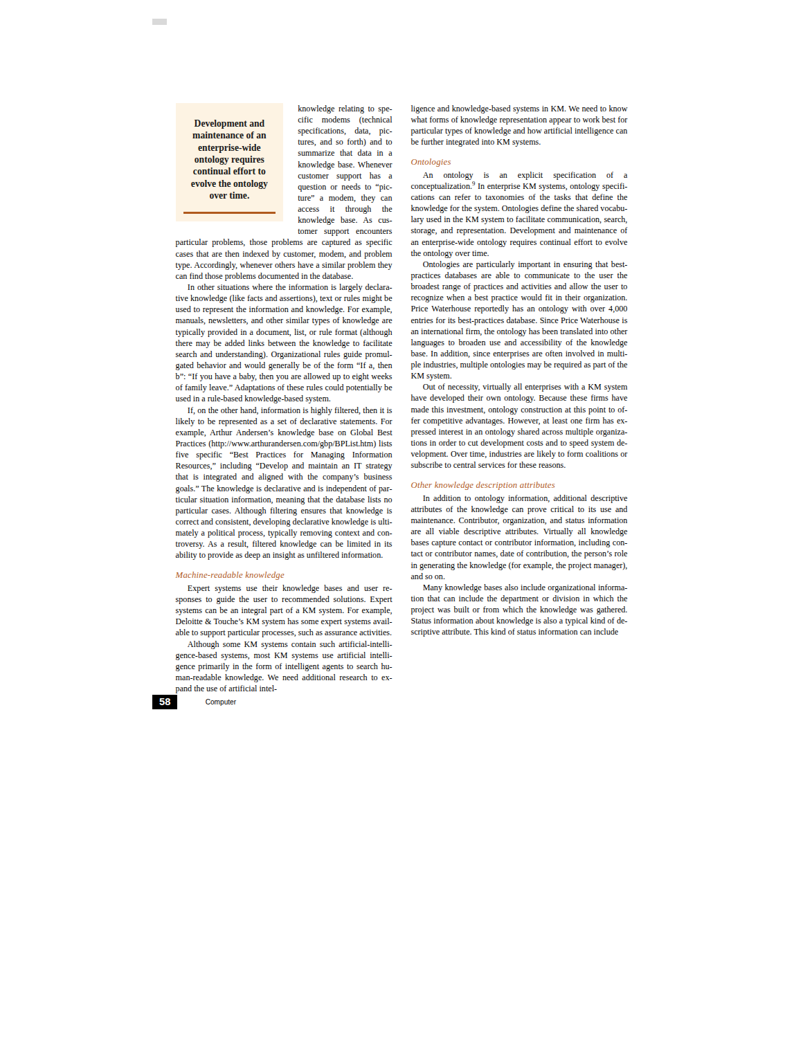Development and maintenance of an enterprise-wide ontology requires continual effort to evolve the ontology over time.
knowledge relating to specific modems (technical specifications, data, pictures, and so forth) and to summarize that data in a knowledge base. Whenever customer support has a question or needs to “picture” a modem, they can access it through the knowledge base. As customer support encounters particular problems, those problems are captured as specific cases that are then indexed by customer, modem, and problem type. Accordingly, whenever others have a similar problem they can find those problems documented in the database.
In other situations where the information is largely declarative knowledge (like facts and assertions), text or rules might be used to represent the information and knowledge. For example, manuals, newsletters, and other similar types of knowledge are typically provided in a document, list, or rule format (although there may be added links between the knowledge to facilitate search and understanding). Organizational rules guide promulgated behavior and would generally be of the form “If a, then b”: “If you have a baby, then you are allowed up to eight weeks of family leave.” Adaptations of these rules could potentially be used in a rule-based knowledge-based system.
If, on the other hand, information is highly filtered, then it is likely to be represented as a set of declarative statements. For example, Arthur Andersen’s knowledge base on Global Best Practices (http://www.arthurandersen.com/gbp/BPList.htm) lists five specific “Best Practices for Managing Information Resources,” including “Develop and maintain an IT strategy that is integrated and aligned with the company’s business goals.” The knowledge is declarative and is independent of particular situation information, meaning that the database lists no particular cases. Although filtering ensures that knowledge is correct and consistent, developing declarative knowledge is ultimately a political process, typically removing context and controversy. As a result, filtered knowledge can be limited in its ability to provide as deep an insight as unfiltered information.
Machine-readable knowledge
Expert systems use their knowledge bases and user responses to guide the user to recommended solutions. Expert systems can be an integral part of a KM system. For example, Deloitte & Touche’s KM system has some expert systems available to support particular processes, such as assurance activities.
Although some KM systems contain such artificial-intelligence-based systems, most KM systems use artificial intelligence primarily in the form of intelligent agents to search human-readable knowledge. We need additional research to expand the use of artificial intel-
ligence and knowledge-based systems in KM. We need to know what forms of knowledge representation appear to work best for particular types of knowledge and how artificial intelligence can be further integrated into KM systems.
Ontologies
An ontology is an explicit specification of a conceptualization.9 In enterprise KM systems, ontology specifications can refer to taxonomies of the tasks that define the knowledge for the system. Ontologies define the shared vocabulary used in the KM system to facilitate communication, search, storage, and representation. Development and maintenance of an enterprise-wide ontology requires continual effort to evolve the ontology over time.
Ontologies are particularly important in ensuring that best-practices databases are able to communicate to the user the broadest range of practices and activities and allow the user to recognize when a best practice would fit in their organization. Price Waterhouse reportedly has an ontology with over 4,000 entries for its best-practices database. Since Price Waterhouse is an international firm, the ontology has been translated into other languages to broaden use and accessibility of the knowledge base. In addition, since enterprises are often involved in multiple industries, multiple ontologies may be required as part of the KM system.
Out of necessity, virtually all enterprises with a KM system have developed their own ontology. Because these firms have made this investment, ontology construction at this point to offer competitive advantages. However, at least one firm has expressed interest in an ontology shared across multiple organizations in order to cut development costs and to speed system development. Over time, industries are likely to form coalitions or subscribe to central services for these reasons.
Other knowledge description attributes
In addition to ontology information, additional descriptive attributes of the knowledge can prove critical to its use and maintenance. Contributor, organization, and status information are all viable descriptive attributes. Virtually all knowledge bases capture contact or contributor information, including contact or contributor names, date of contribution, the person’s role in generating the knowledge (for example, the project manager), and so on.
Many knowledge bases also include organizational information that can include the department or division in which the project was built or from which the knowledge was gathered. Status information about knowledge is also a typical kind of descriptive attribute. This kind of status information can include
58 Computer